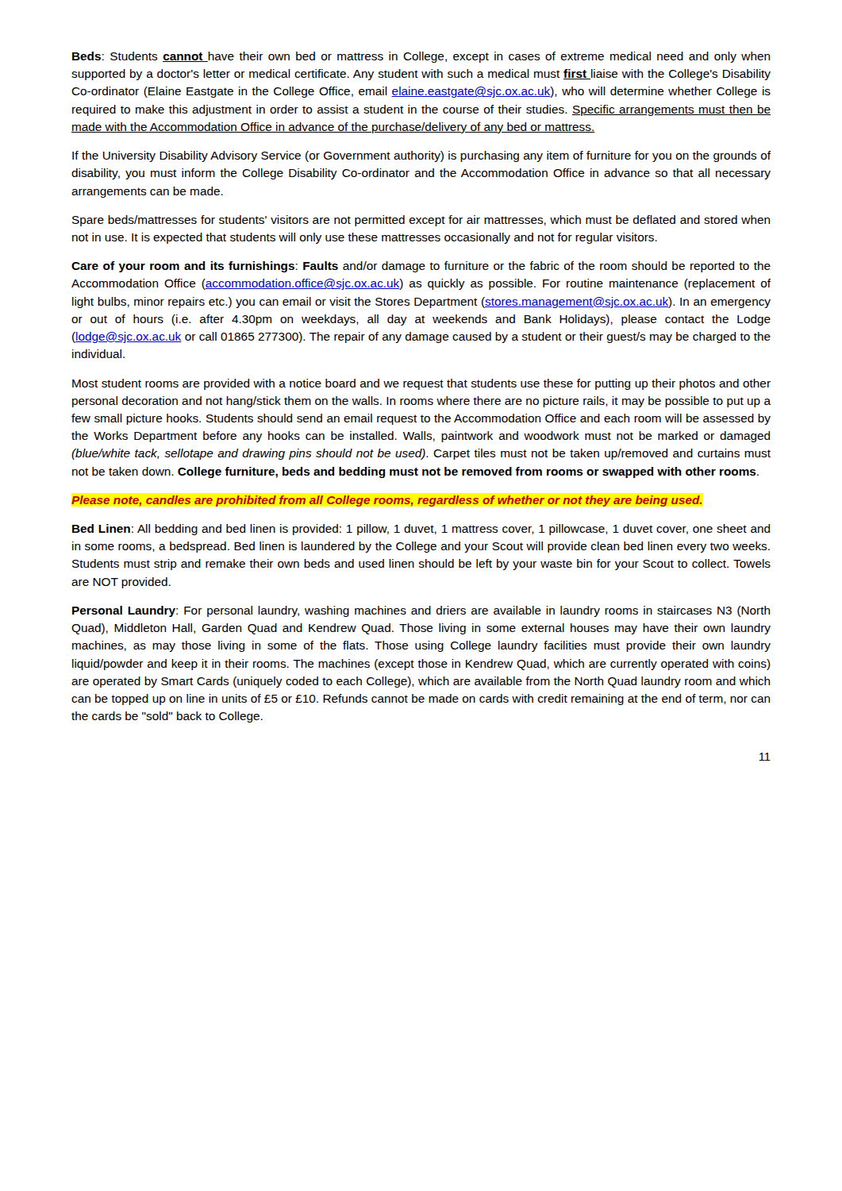Beds: Students cannot have their own bed or mattress in College, except in cases of extreme medical need and only when supported by a doctor's letter or medical certificate. Any student with such a medical must first liaise with the College's Disability Co-ordinator (Elaine Eastgate in the College Office, email elaine.eastgate@sjc.ox.ac.uk), who will determine whether College is required to make this adjustment in order to assist a student in the course of their studies. Specific arrangements must then be made with the Accommodation Office in advance of the purchase/delivery of any bed or mattress.
If the University Disability Advisory Service (or Government authority) is purchasing any item of furniture for you on the grounds of disability, you must inform the College Disability Co-ordinator and the Accommodation Office in advance so that all necessary arrangements can be made.
Spare beds/mattresses for students' visitors are not permitted except for air mattresses, which must be deflated and stored when not in use. It is expected that students will only use these mattresses occasionally and not for regular visitors.
Care of your room and its furnishings: Faults and/or damage to furniture or the fabric of the room should be reported to the Accommodation Office (accommodation.office@sjc.ox.ac.uk) as quickly as possible. For routine maintenance (replacement of light bulbs, minor repairs etc.) you can email or visit the Stores Department (stores.management@sjc.ox.ac.uk). In an emergency or out of hours (i.e. after 4.30pm on weekdays, all day at weekends and Bank Holidays), please contact the Lodge (lodge@sjc.ox.ac.uk or call 01865 277300). The repair of any damage caused by a student or their guest/s may be charged to the individual.
Most student rooms are provided with a notice board and we request that students use these for putting up their photos and other personal decoration and not hang/stick them on the walls. In rooms where there are no picture rails, it may be possible to put up a few small picture hooks. Students should send an email request to the Accommodation Office and each room will be assessed by the Works Department before any hooks can be installed. Walls, paintwork and woodwork must not be marked or damaged (blue/white tack, sellotape and drawing pins should not be used). Carpet tiles must not be taken up/removed and curtains must not be taken down. College furniture, beds and bedding must not be removed from rooms or swapped with other rooms.
Please note, candles are prohibited from all College rooms, regardless of whether or not they are being used.
Bed Linen: All bedding and bed linen is provided: 1 pillow, 1 duvet, 1 mattress cover, 1 pillowcase, 1 duvet cover, one sheet and in some rooms, a bedspread. Bed linen is laundered by the College and your Scout will provide clean bed linen every two weeks. Students must strip and remake their own beds and used linen should be left by your waste bin for your Scout to collect. Towels are NOT provided.
Personal Laundry: For personal laundry, washing machines and driers are available in laundry rooms in staircases N3 (North Quad), Middleton Hall, Garden Quad and Kendrew Quad. Those living in some external houses may have their own laundry machines, as may those living in some of the flats. Those using College laundry facilities must provide their own laundry liquid/powder and keep it in their rooms. The machines (except those in Kendrew Quad, which are currently operated with coins) are operated by Smart Cards (uniquely coded to each College), which are available from the North Quad laundry room and which can be topped up on line in units of £5 or £10. Refunds cannot be made on cards with credit remaining at the end of term, nor can the cards be "sold" back to College.
11